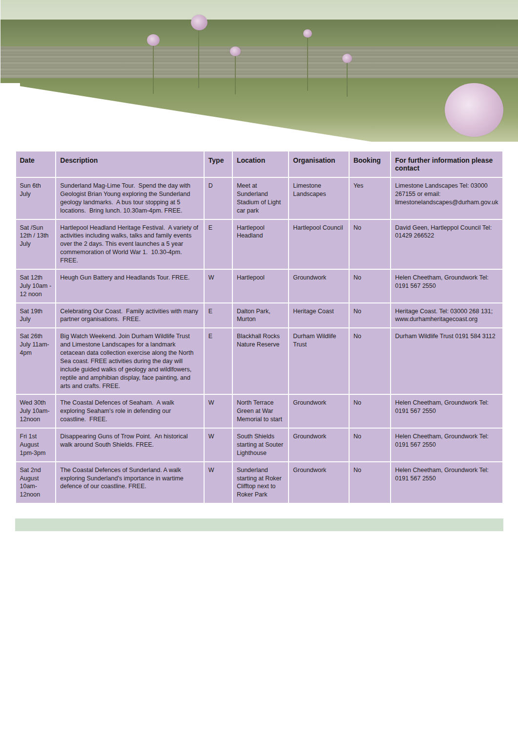| Date | Description | Type | Location | Organisation | Booking | For further information please contact |
| --- | --- | --- | --- | --- | --- | --- |
| Sun 6th July | Sunderland Mag-Lime Tour. Spend the day with Geologist Brian Young exploring the Sunderland geology landmarks. A bus tour stopping at 5 locations. Bring lunch. 10.30am-4pm. FREE. | D | Meet at Sunderland Stadium of Light car park | Limestone Landscapes | Yes | Limestone Landscapes Tel: 03000 267155 or email: limestonelandscapes@durham.gov.uk |
| Sat /Sun 12th / 13th July | Hartlepool Headland Heritage Festival. A variety of activities including walks, talks and family events over the 2 days. This event launches a 5 year commemoration of World War 1. 10.30-4pm. FREE. | E | Hartlepool Headland | Hartlepool Council | No | David Geen, Hartleppol Council Tel: 01429 266522 |
| Sat 12th July 10am - 12 noon | Heugh Gun Battery and Headlands Tour. FREE. | W | Hartlepool | Groundwork | No | Helen Cheetham, Groundwork Tel: 0191 567 2550 |
| Sat 19th July | Celebrating Our Coast. Family activities with many partner organisations. FREE. | E | Dalton Park, Murton | Heritage Coast | No | Heritage Coast. Tel: 03000 268 131; www.durhamheritagecoast.org |
| Sat 26th July 11am-4pm | Big Watch Weekend. Join Durham Wildlife Trust and Limestone Landscapes for a landmark cetacean data collection exercise along the North Sea coast. FREE activities during the day will include guided walks of geology and wildlfowers, reptile and amphibian display, face painting, and arts and crafts. FREE. | E | Blackhall Rocks Nature Reserve | Durham Wildlife Trust | No | Durham Wildlife Trust 0191 584 3112 |
| Wed 30th July 10am-12noon | The Coastal Defences of Seaham. A walk exploring Seaham's role in defending our coastline. FREE. | W | North Terrace Green at War Memorial to start | Groundwork | No | Helen Cheetham, Groundwork Tel: 0191 567 2550 |
| Fri 1st August 1pm-3pm | Disappearing Guns of Trow Point. An historical walk around South Shields. FREE. | W | South Shields starting at Souter Lighthouse | Groundwork | No | Helen Cheetham, Groundwork Tel: 0191 567 2550 |
| Sat 2nd August 10am-12noon | The Coastal Defences of Sunderland. A walk exploring Sunderland's importance in wartime defence of our coastline. FREE. | W | Sunderland starting at Roker Clifftop next to Roker Park | Groundwork | No | Helen Cheetham, Groundwork Tel: 0191 567 2550 |